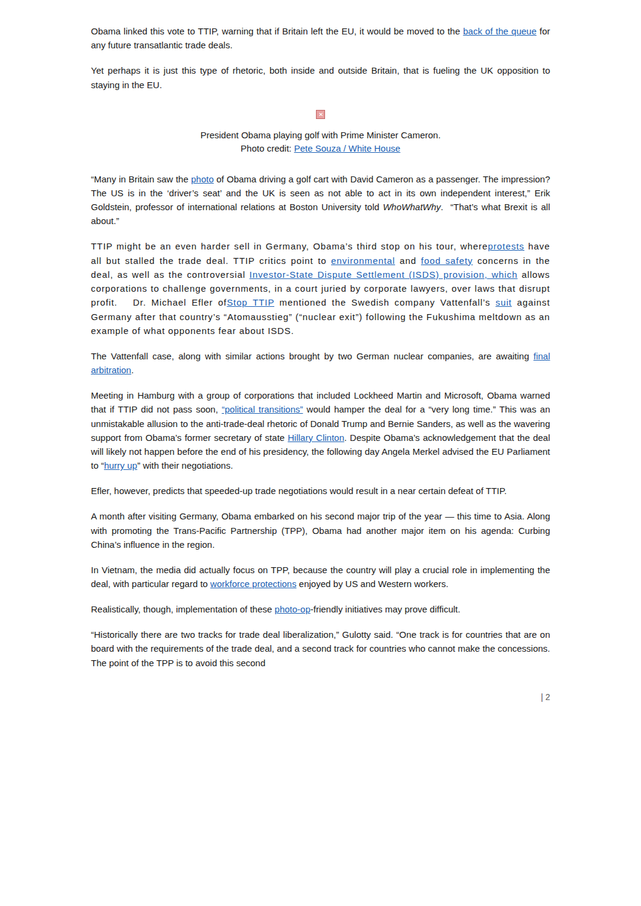Obama linked this vote to TTIP, warning that if Britain left the EU, it would be moved to the back of the queue for any future transatlantic trade deals.
Yet perhaps it is just this type of rhetoric, both inside and outside Britain, that is fueling the UK opposition to staying in the EU.
✕
President Obama playing golf with Prime Minister Cameron.
Photo credit: Pete Souza / White House
“Many in Britain saw the photo of Obama driving a golf cart with David Cameron as a passenger. The impression? The US is in the ‘driver’s seat’ and the UK is seen as not able to act in its own independent interest,” Erik Goldstein, professor of international relations at Boston University told WhoWhatWhy. “That’s what Brexit is all about.”
TTIP might be an even harder sell in Germany, Obama’s third stop on his tour, whereprotests have all but stalled the trade deal. TTIP critics point to environmental and food safety concerns in the deal, as well as the controversial Investor-State Dispute Settlement (ISDS) provision, which allows corporations to challenge governments, in a court juried by corporate lawyers, over laws that disrupt profit. Dr. Michael Efler ofStop TTIP mentioned the Swedish company Vattenfall’s suit against Germany after that country’s “Atomausstieg” (“nuclear exit”) following the Fukushima meltdown as an example of what opponents fear about ISDS.
The Vattenfall case, along with similar actions brought by two German nuclear companies, are awaiting final arbitration.
Meeting in Hamburg with a group of corporations that included Lockheed Martin and Microsoft, Obama warned that if TTIP did not pass soon, “political transitions” would hamper the deal for a “very long time.” This was an unmistakable allusion to the anti-trade-deal rhetoric of Donald Trump and Bernie Sanders, as well as the wavering support from Obama’s former secretary of state Hillary Clinton. Despite Obama’s acknowledgement that the deal will likely not happen before the end of his presidency, the following day Angela Merkel advised the EU Parliament to “hurry up” with their negotiations.
Efler, however, predicts that speeded-up trade negotiations would result in a near certain defeat of TTIP.
A month after visiting Germany, Obama embarked on his second major trip of the year — this time to Asia. Along with promoting the Trans-Pacific Partnership (TPP), Obama had another major item on his agenda: Curbing China’s influence in the region.
In Vietnam, the media did actually focus on TPP, because the country will play a crucial role in implementing the deal, with particular regard to workforce protections enjoyed by US and Western workers.
Realistically, though, implementation of these photo-op-friendly initiatives may prove difficult.
“Historically there are two tracks for trade deal liberalization,” Gulotty said. “One track is for countries that are on board with the requirements of the trade deal, and a second track for countries who cannot make the concessions. The point of the TPP is to avoid this second
| 2